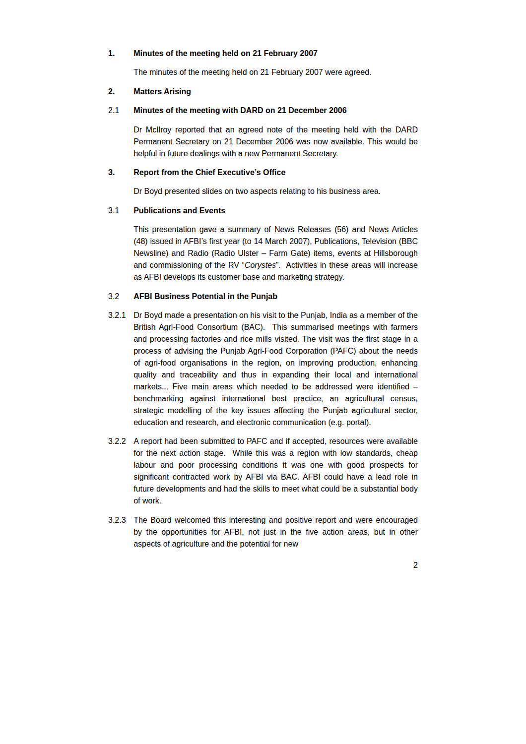1.
Minutes of the meeting held on 21 February 2007
The minutes of the meeting held on 21 February 2007 were agreed.
2.
Matters Arising
2.1
Minutes of the meeting with DARD on 21 December 2006
Dr McIlroy reported that an agreed note of the meeting held with the DARD Permanent Secretary on 21 December 2006 was now available. This would be helpful in future dealings with a new Permanent Secretary.
3.
Report from the Chief Executive’s Office
Dr Boyd presented slides on two aspects relating to his business area.
3.1
Publications and Events
This presentation gave a summary of News Releases (56) and News Articles (48) issued in AFBI’s first year (to 14 March 2007), Publications, Television (BBC Newsline) and Radio (Radio Ulster – Farm Gate) items, events at Hillsborough and commissioning of the RV “Corystes”. Activities in these areas will increase as AFBI develops its customer base and marketing strategy.
3.2
AFBI Business Potential in the Punjab
3.2.1
Dr Boyd made a presentation on his visit to the Punjab, India as a member of the British Agri-Food Consortium (BAC). This summarised meetings with farmers and processing factories and rice mills visited. The visit was the first stage in a process of advising the Punjab Agri-Food Corporation (PAFC) about the needs of agri-food organisations in the region, on improving production, enhancing quality and traceability and thus in expanding their local and international markets... Five main areas which needed to be addressed were identified – benchmarking against international best practice, an agricultural census, strategic modelling of the key issues affecting the Punjab agricultural sector, education and research, and electronic communication (e.g. portal).
3.2.2
A report had been submitted to PAFC and if accepted, resources were available for the next action stage. While this was a region with low standards, cheap labour and poor processing conditions it was one with good prospects for significant contracted work by AFBI via BAC. AFBI could have a lead role in future developments and had the skills to meet what could be a substantial body of work.
3.2.3
The Board welcomed this interesting and positive report and were encouraged by the opportunities for AFBI, not just in the five action areas, but in other aspects of agriculture and the potential for new
2